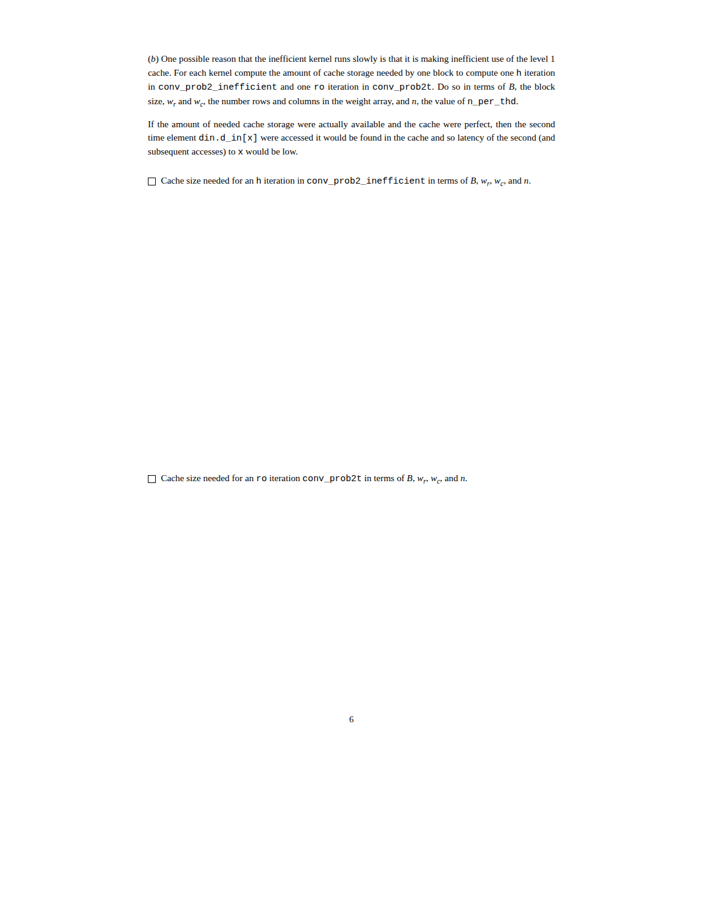(b) One possible reason that the inefficient kernel runs slowly is that it is making inefficient use of the level 1 cache. For each kernel compute the amount of cache storage needed by one block to compute one h iteration in conv_prob2_inefficient and one ro iteration in conv_prob2t. Do so in terms of B, the block size, wr and wc, the number rows and columns in the weight array, and n, the value of n_per_thd.
If the amount of needed cache storage were actually available and the cache were perfect, then the second time element din.d_in[x] were accessed it would be found in the cache and so latency of the second (and subsequent accesses) to x would be low.
Cache size needed for an h iteration in conv_prob2_inefficient in terms of B, wr, wc, and n.
Cache size needed for an ro iteration conv_prob2t in terms of B, wr, wc, and n.
6